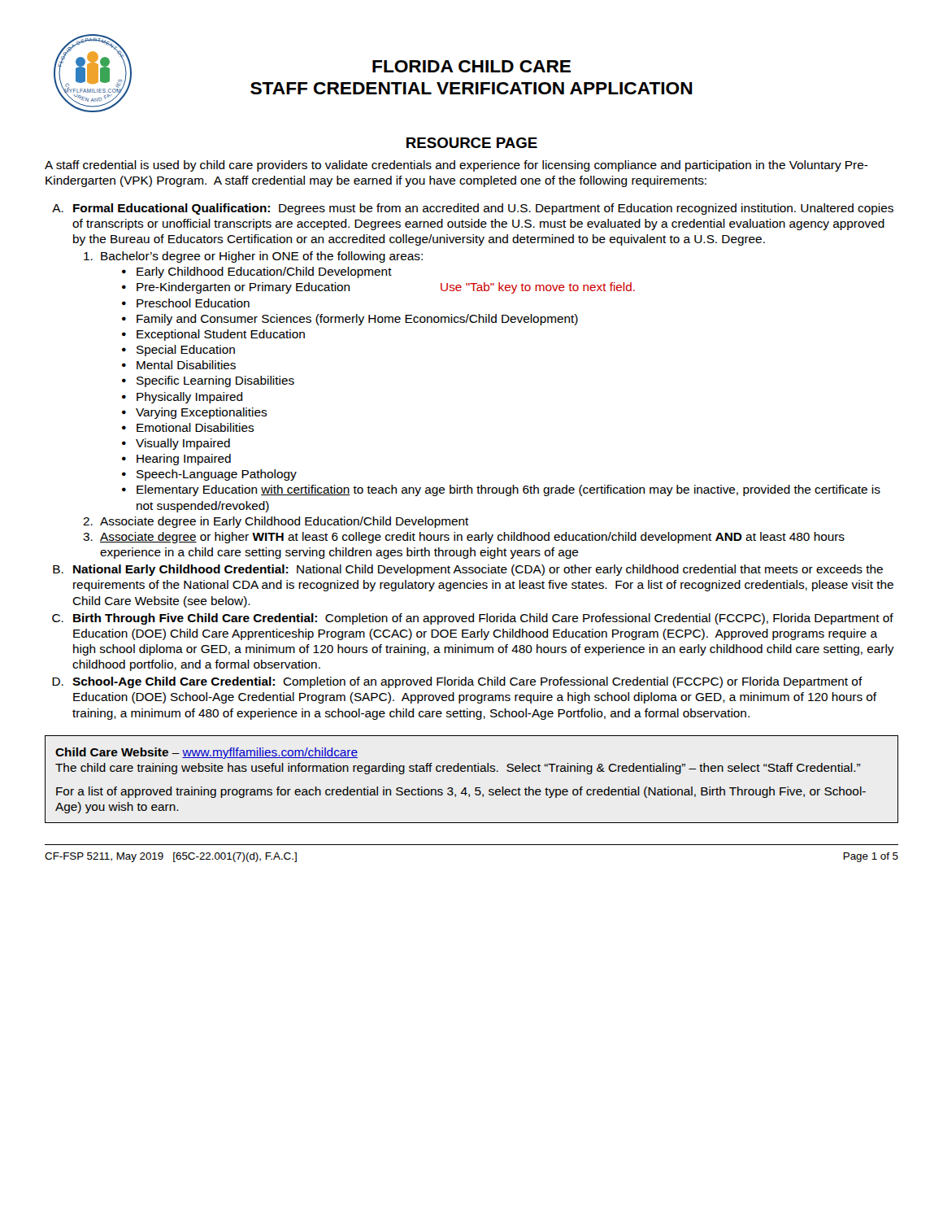FLORIDA DEPARTMENT OF CHILDREN AND FAMILIES MYFLFAMILIES.COM
FLORIDA CHILD CARE
STAFF CREDENTIAL VERIFICATION APPLICATION
RESOURCE PAGE
A staff credential is used by child care providers to validate credentials and experience for licensing compliance and participation in the Voluntary Pre-Kindergarten (VPK) Program. A staff credential may be earned if you have completed one of the following requirements:
Formal Educational Qualification: Degrees must be from an accredited and U.S. Department of Education recognized institution. Unaltered copies of transcripts or unofficial transcripts are accepted. Degrees earned outside the U.S. must be evaluated by a credential evaluation agency approved by the Bureau of Educators Certification or an accredited college/university and determined to be equivalent to a U.S. Degree.
Bachelor’s degree or Higher in ONE of the following areas:
Early Childhood Education/Child Development
Pre-Kindergarten or Primary Education Use "Tab" key to move to next field.
Preschool Education
Family and Consumer Sciences (formerly Home Economics/Child Development)
Exceptional Student Education
Special Education
Mental Disabilities
Specific Learning Disabilities
Physically Impaired
Varying Exceptionalities
Emotional Disabilities
Visually Impaired
Hearing Impaired
Speech-Language Pathology
Elementary Education with certification to teach any age birth through 6th grade (certification may be inactive, provided the certificate is not suspended/revoked)
Associate degree in Early Childhood Education/Child Development
Associate degree or higher WITH at least 6 college credit hours in early childhood education/child development AND at least 480 hours experience in a child care setting serving children ages birth through eight years of age
National Early Childhood Credential: National Child Development Associate (CDA) or other early childhood credential that meets or exceeds the requirements of the National CDA and is recognized by regulatory agencies in at least five states. For a list of recognized credentials, please visit the Child Care Website (see below).
Birth Through Five Child Care Credential: Completion of an approved Florida Child Care Professional Credential (FCCPC), Florida Department of Education (DOE) Child Care Apprenticeship Program (CCAC) or DOE Early Childhood Education Program (ECPC). Approved programs require a high school diploma or GED, a minimum of 120 hours of training, a minimum of 480 hours of experience in an early childhood child care setting, early childhood portfolio, and a formal observation.
School-Age Child Care Credential: Completion of an approved Florida Child Care Professional Credential (FCCPC) or Florida Department of Education (DOE) School-Age Credential Program (SAPC). Approved programs require a high school diploma or GED, a minimum of 120 hours of training, a minimum of 480 of experience in a school-age child care setting, School-Age Portfolio, and a formal observation.
Child Care Website – www.myflfamilies.com/childcare
The child care training website has useful information regarding staff credentials. Select “Training & Credentialing” – then select “Staff Credential.”
For a list of approved training programs for each credential in Sections 3, 4, 5, select the type of credential (National, Birth Through Five, or School-Age) you wish to earn.
CF-FSP 5211, May 2019 [65C-22.001(7)(d), F.A.C.] Page 1 of 5